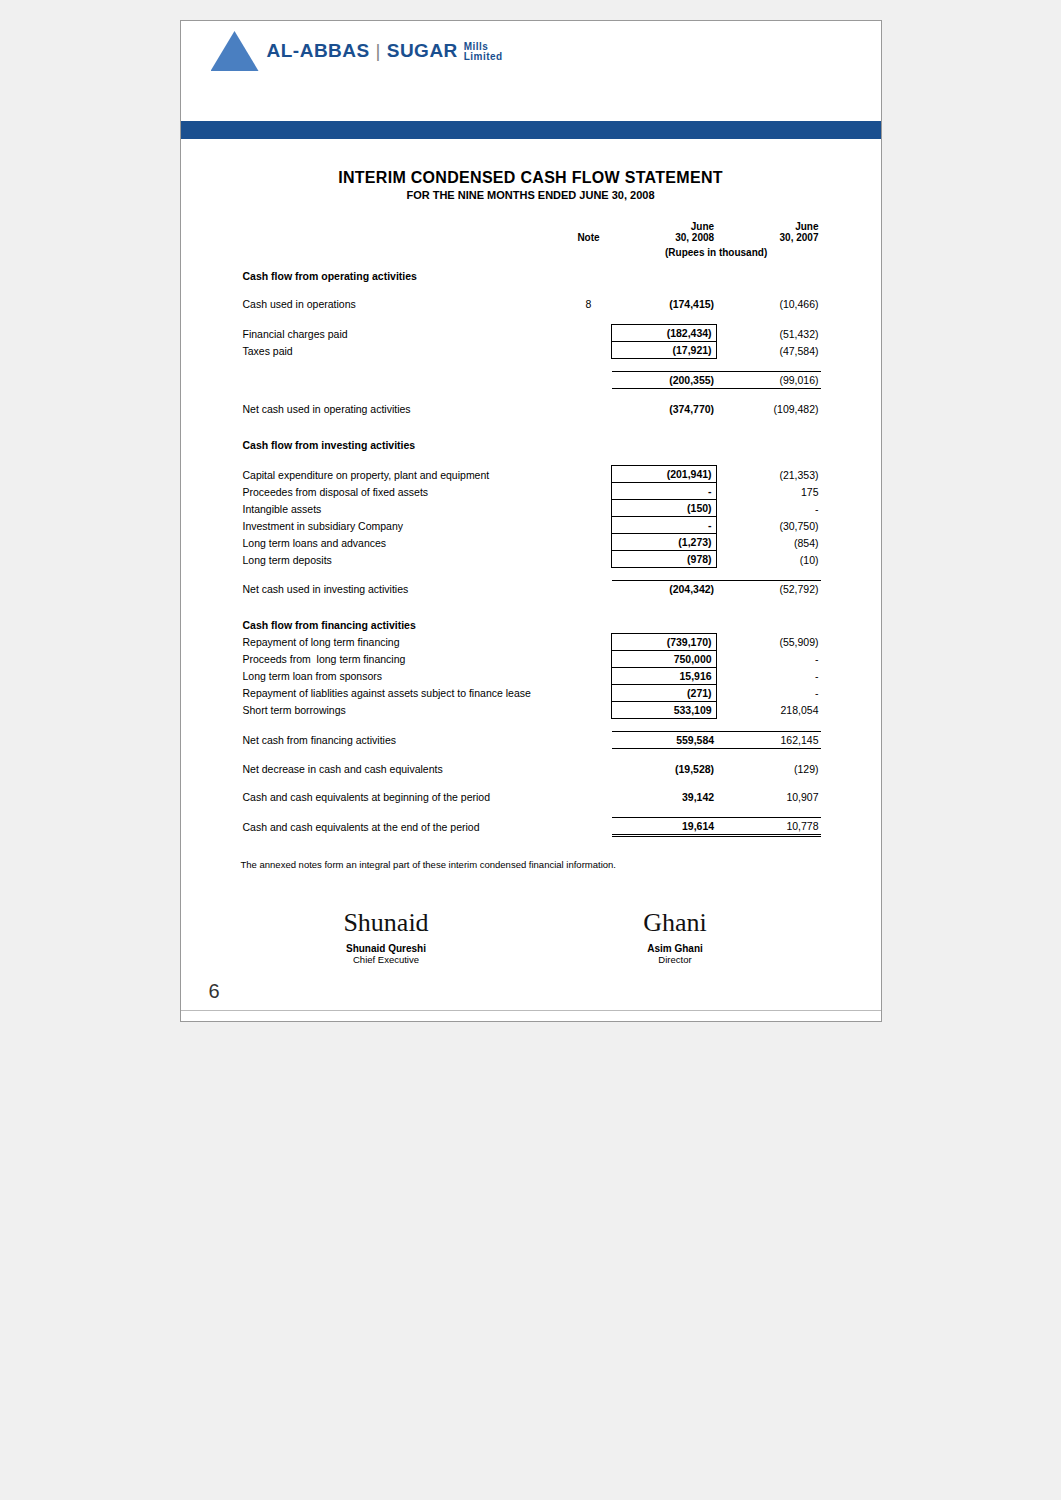AL-ABBAS | SUGAR Mills
Limited
INTERIM CONDENSED CASH FLOW STATEMENT
FOR THE NINE MONTHS ENDED JUNE 30, 2008
| | Note | June 30, 2008 | June 30, 2007 |
| | | (Rupees in thousand) |
| Cash flow from operating activities | | | |
| Cash used in operations | 8 | (174,415) | (10,466) |
| Financial charges paid | | (182,434) | (51,432) |
| Taxes paid | | (17,921) | (47,584) |
| | | (200,355) | (99,016) |
| Net cash used in operating activities | | (374,770) | (109,482) |
| Cash flow from investing activities | | | |
| Capital expenditure on property, plant and equipment | | (201,941) | (21,353) |
| Proceedes from disposal of fixed assets | | - | 175 |
| Intangible assets | | (150) | - |
| Investment in subsidiary Company | | - | (30,750) |
| Long term loans and advances | | (1,273) | (854) |
| Long term deposits | | (978) | (10) |
| Net cash used in investing activities | | (204,342) | (52,792) |
| Cash flow from financing activities | | | |
| Repayment of long term financing | | (739,170) | (55,909) |
| Proceeds from long term financing | | 750,000 | - |
| Long term loan from sponsors | | 15,916 | - |
| Repayment of liablities against assets subject to finance lease | | (271) | - |
| Short term borrowings | | 533,109 | 218,054 |
| Net cash from financing activities | | 559,584 | 162,145 |
| Net decrease in cash and cash equivalents | | (19,528) | (129) |
| Cash and cash equivalents at beginning of the period | | 39,142 | 10,907 |
| Cash and cash equivalents at the end of the period | | 19,614 | 10,778 |
The annexed notes form an integral part of these interim condensed financial information.
| Shunaid Shunaid Qureshi Chief Executive | Ghani Asim Ghani Director |
6